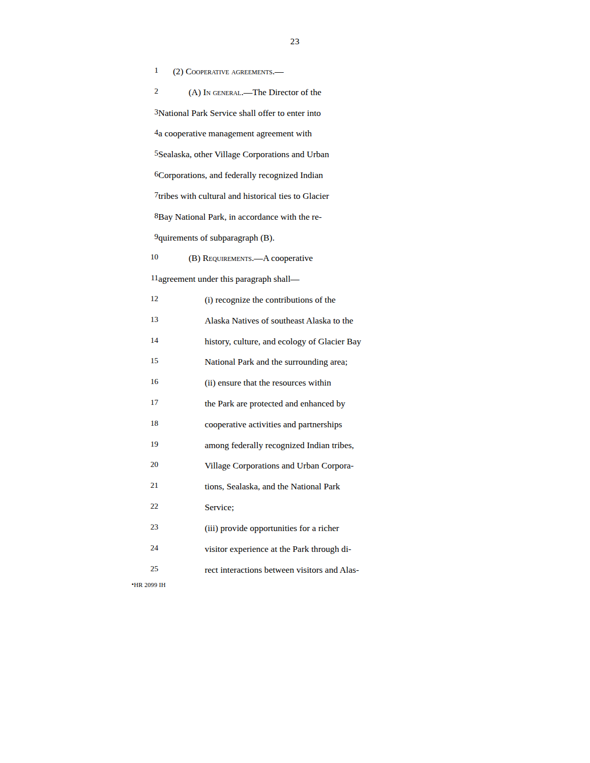23
| 1 | (2) Cooperative agreements .— |
| 2 | (A) In general .—The Director of the |
| 3 | National Park Service shall offer to enter into |
| 4 | a cooperative management agreement with |
| 5 | Sealaska, other Village Corporations and Urban |
| 6 | Corporations, and federally recognized Indian |
| 7 | tribes with cultural and historical ties to Glacier |
| 8 | Bay National Park, in accordance with the re- |
| 9 | quirements of subparagraph (B). |
| 10 | (B) Requirements .—A cooperative |
| 11 | agreement under this paragraph shall— |
| 12 | (i) recognize the contributions of the |
| 13 | Alaska Natives of southeast Alaska to the |
| 14 | history, culture, and ecology of Glacier Bay |
| 15 | National Park and the surrounding area; |
| 16 | (ii) ensure that the resources within |
| 17 | the Park are protected and enhanced by |
| 18 | cooperative activities and partnerships |
| 19 | among federally recognized Indian tribes, |
| 20 | Village Corporations and Urban Corpora- |
| 21 | tions, Sealaska, and the National Park |
| 22 | Service; |
| 23 | (iii) provide opportunities for a richer |
| 24 | visitor experience at the Park through di- |
| 25 | rect interactions between visitors and Alas- |
•HR 2099 IH